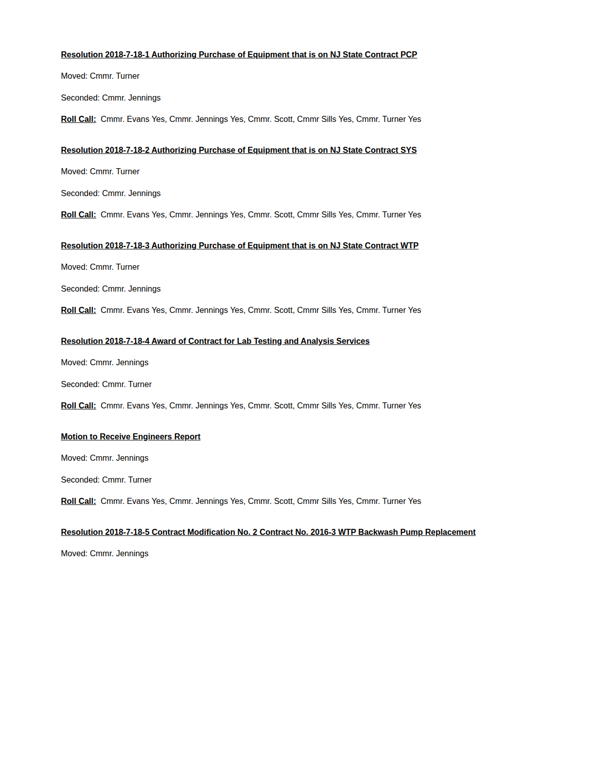Resolution 2018-7-18-1 Authorizing Purchase of Equipment that is on NJ State Contract PCP
Moved: Cmmr. Turner
Seconded: Cmmr. Jennings
Roll Call: Cmmr. Evans Yes, Cmmr. Jennings Yes, Cmmr. Scott, Cmmr Sills Yes, Cmmr. Turner Yes
Resolution 2018-7-18-2 Authorizing Purchase of Equipment that is on NJ State Contract SYS
Moved: Cmmr. Turner
Seconded: Cmmr. Jennings
Roll Call: Cmmr. Evans Yes, Cmmr. Jennings Yes, Cmmr. Scott, Cmmr Sills Yes, Cmmr. Turner Yes
Resolution 2018-7-18-3 Authorizing Purchase of Equipment that is on NJ State Contract WTP
Moved: Cmmr. Turner
Seconded: Cmmr. Jennings
Roll Call: Cmmr. Evans Yes, Cmmr. Jennings Yes, Cmmr. Scott, Cmmr Sills Yes, Cmmr. Turner Yes
Resolution 2018-7-18-4 Award of Contract for Lab Testing and Analysis Services
Moved: Cmmr. Jennings
Seconded: Cmmr. Turner
Roll Call: Cmmr. Evans Yes, Cmmr. Jennings Yes, Cmmr. Scott, Cmmr Sills Yes, Cmmr. Turner Yes
Motion to Receive Engineers Report
Moved: Cmmr. Jennings
Seconded: Cmmr. Turner
Roll Call: Cmmr. Evans Yes, Cmmr. Jennings Yes, Cmmr. Scott, Cmmr Sills Yes, Cmmr. Turner Yes
Resolution 2018-7-18-5 Contract Modification No. 2 Contract No. 2016-3 WTP Backwash Pump Replacement
Moved: Cmmr. Jennings